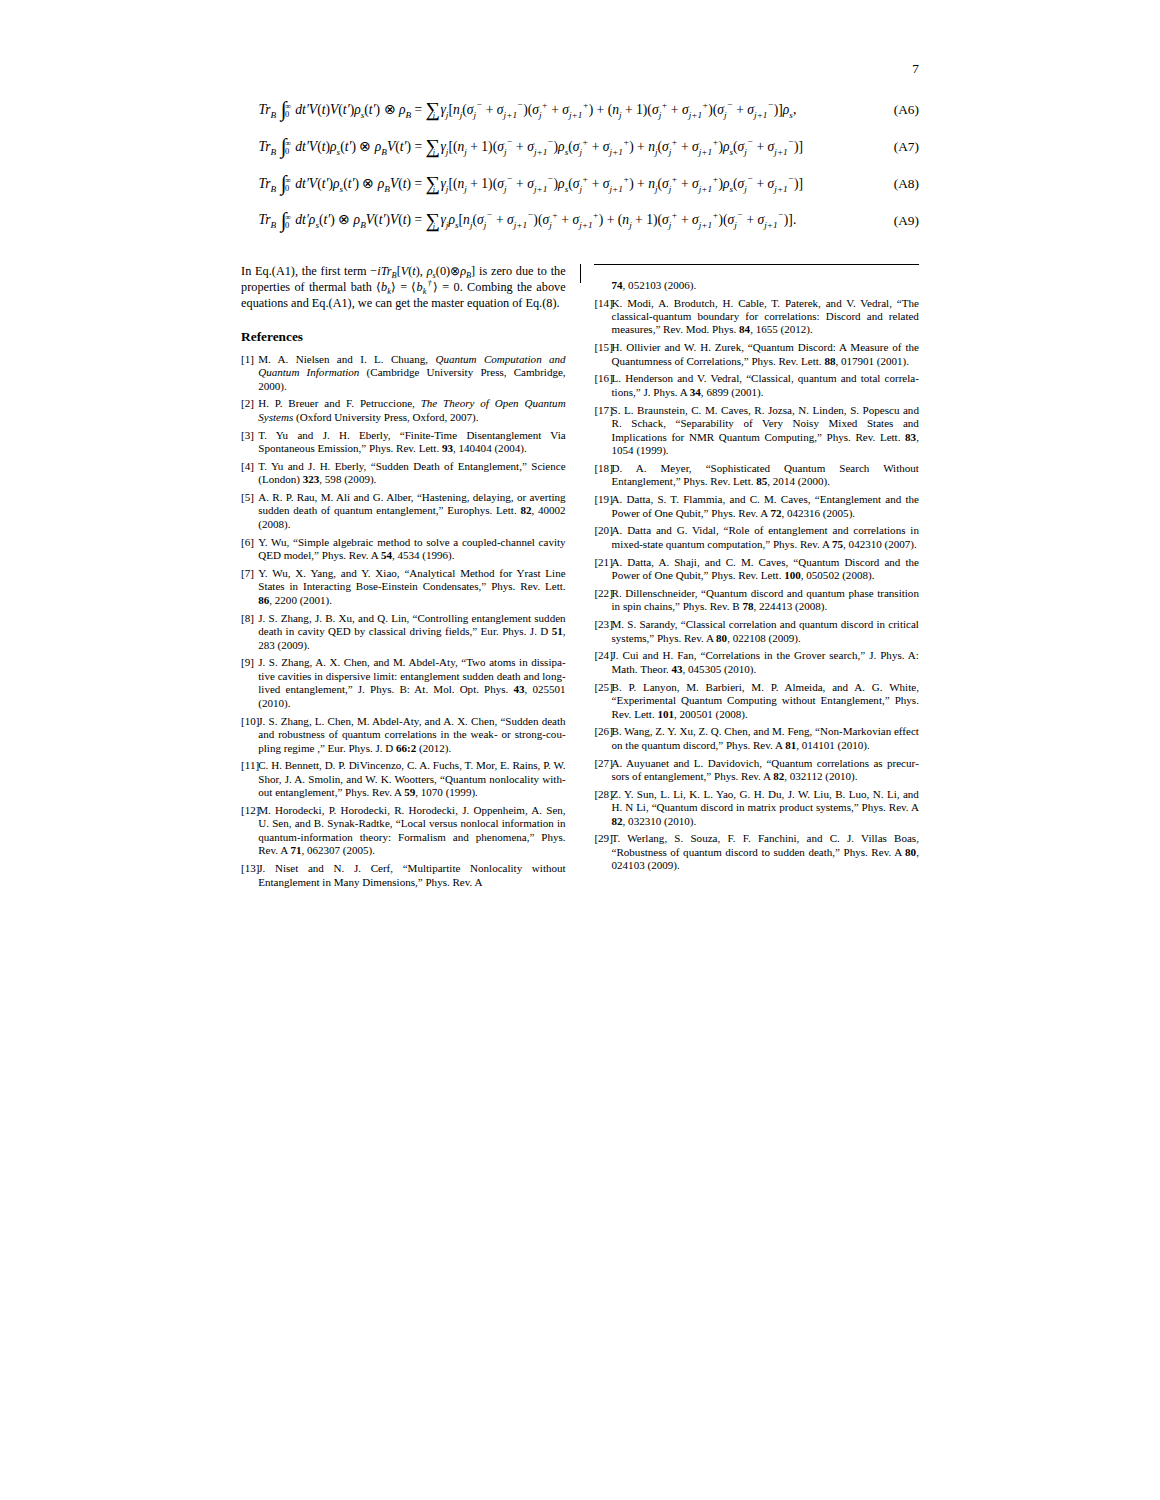7
TrB ∫∞0 dt′V(t)V(t′)ρs(t′) ⊗ ρB = ∑j γj[nj(σj− + σj+1−)(σj+ + σj+1+) + (nj + 1)(σj+ + σj+1+)(σj− + σj+1−)]ρs,
(A6)
TrB ∫∞0 dt′V(t)ρs(t′) ⊗ ρBV(t′) = ∑j γj[(nj + 1)(σj− + σj+1−)ρs(σj+ + σj+1+) + nj(σj+ + σj+1+)ρs(σj− + σj+1−)]
(A7)
TrB ∫∞0 dt′V(t′)ρs(t′) ⊗ ρBV(t) = ∑j γj[(nj + 1)(σj− + σj+1−)ρs(σj+ + σj+1+) + nj(σj+ + σj+1+)ρs(σj− + σj+1−)]
(A8)
TrB ∫∞0 dt′ρs(t′) ⊗ ρBV(t′)V(t) = ∑j γjρs[nj(σj− + σj+1−)(σj+ + σj+1+) + (nj + 1)(σj+ + σj+1+)(σj− + σj+1−)].
(A9)
In Eq.(A1), the first term −iTrB[V(t), ρs(0)⊗ρB] is zero due to the properties of thermal bath ⟨bk⟩ = ⟨bk†⟩ = 0. Combing the above equations and Eq.(A1), we can get the master equation of Eq.(8).
References
[1] M. A. Nielsen and I. L. Chuang, Quantum Computation and Quantum Information (Cambridge University Press, Cambridge, 2000).
[2] H. P. Breuer and F. Petruccione, The Theory of Open Quantum Systems (Oxford University Press, Oxford, 2007).
[3] T. Yu and J. H. Eberly, “Finite-Time Disentanglement Via Spontaneous Emission,” Phys. Rev. Lett. 93, 140404 (2004).
[4] T. Yu and J. H. Eberly, “Sudden Death of Entanglement,” Science (London) 323, 598 (2009).
[5] A. R. P. Rau, M. Ali and G. Alber, “Hastening, delaying, or averting sudden death of quantum entanglement,” Europhys. Lett. 82, 40002 (2008).
[6] Y. Wu, “Simple algebraic method to solve a coupled-channel cavity QED model,” Phys. Rev. A 54, 4534 (1996).
[7] Y. Wu, X. Yang, and Y. Xiao, “Analytical Method for Yrast Line States in Interacting Bose-Einstein Condensates,” Phys. Rev. Lett. 86, 2200 (2001).
[8] J. S. Zhang, J. B. Xu, and Q. Lin, “Controlling entanglement sudden death in cavity QED by classical driving fields,” Eur. Phys. J. D 51, 283 (2009).
[9] J. S. Zhang, A. X. Chen, and M. Abdel-Aty, “Two atoms in dissipative cavities in dispersive limit: entanglement sudden death and long-lived entanglement,” J. Phys. B: At. Mol. Opt. Phys. 43, 025501 (2010).
[10] J. S. Zhang, L. Chen, M. Abdel-Aty, and A. X. Chen, “Sudden death and robustness of quantum correlations in the weak- or strong-coupling regime ,” Eur. Phys. J. D 66:2 (2012).
[11] C. H. Bennett, D. P. DiVincenzo, C. A. Fuchs, T. Mor, E. Rains, P. W. Shor, J. A. Smolin, and W. K. Wootters, “Quantum nonlocality without entanglement,” Phys. Rev. A 59, 1070 (1999).
[12] M. Horodecki, P. Horodecki, R. Horodecki, J. Oppenheim, A. Sen, U. Sen, and B. Synak-Radtke, “Local versus nonlocal information in quantum-information theory: Formalism and phenomena,” Phys. Rev. A 71, 062307 (2005).
[13] J. Niset and N. J. Cerf, “Multipartite Nonlocality without Entanglement in Many Dimensions,” Phys. Rev. A
74, 052103 (2006).
[14] K. Modi, A. Brodutch, H. Cable, T. Paterek, and V. Vedral, “The classical-quantum boundary for correlations: Discord and related measures,” Rev. Mod. Phys. 84, 1655 (2012).
[15] H. Ollivier and W. H. Zurek, “Quantum Discord: A Measure of the Quantumness of Correlations,” Phys. Rev. Lett. 88, 017901 (2001).
[16] L. Henderson and V. Vedral, “Classical, quantum and total correlations,” J. Phys. A 34, 6899 (2001).
[17] S. L. Braunstein, C. M. Caves, R. Jozsa, N. Linden, S. Popescu and R. Schack, “Separability of Very Noisy Mixed States and Implications for NMR Quantum Computing,” Phys. Rev. Lett. 83, 1054 (1999).
[18] D. A. Meyer, “Sophisticated Quantum Search Without Entanglement,” Phys. Rev. Lett. 85, 2014 (2000).
[19] A. Datta, S. T. Flammia, and C. M. Caves, “Entanglement and the Power of One Qubit,” Phys. Rev. A 72, 042316 (2005).
[20] A. Datta and G. Vidal, “Role of entanglement and correlations in mixed-state quantum computation,” Phys. Rev. A 75, 042310 (2007).
[21] A. Datta, A. Shaji, and C. M. Caves, “Quantum Discord and the Power of One Qubit,” Phys. Rev. Lett. 100, 050502 (2008).
[22] R. Dillenschneider, “Quantum discord and quantum phase transition in spin chains,” Phys. Rev. B 78, 224413 (2008).
[23] M. S. Sarandy, “Classical correlation and quantum discord in critical systems,” Phys. Rev. A 80, 022108 (2009).
[24] J. Cui and H. Fan, “Correlations in the Grover search,” J. Phys. A: Math. Theor. 43, 045305 (2010).
[25] B. P. Lanyon, M. Barbieri, M. P. Almeida, and A. G. White, “Experimental Quantum Computing without Entanglement,” Phys. Rev. Lett. 101, 200501 (2008).
[26] B. Wang, Z. Y. Xu, Z. Q. Chen, and M. Feng, “Non-Markovian effect on the quantum discord,” Phys. Rev. A 81, 014101 (2010).
[27] A. Auyuanet and L. Davidovich, “Quantum correlations as precursors of entanglement,” Phys. Rev. A 82, 032112 (2010).
[28] Z. Y. Sun, L. Li, K. L. Yao, G. H. Du, J. W. Liu, B. Luo, N. Li, and H. N Li, “Quantum discord in matrix product systems,” Phys. Rev. A 82, 032310 (2010).
[29] T. Werlang, S. Souza, F. F. Fanchini, and C. J. Villas Boas, “Robustness of quantum discord to sudden death,” Phys. Rev. A 80, 024103 (2009).